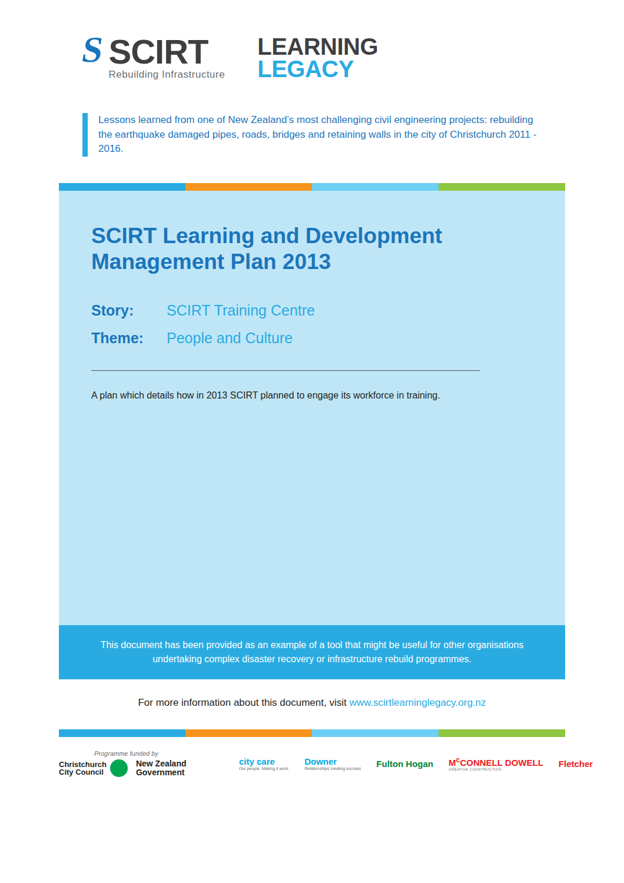S
SCIRT
Rebuilding Infrastructure
LEARNING
LEGACY
Lessons learned from one of New Zealand’s most challenging civil engineering projects: rebuilding the earthquake damaged pipes, roads, bridges and retaining walls in the city of Christchurch 2011 - 2016.
SCIRT Learning and Development Management Plan 2013
Story: SCIRT Training Centre
Theme: People and Culture
A plan which details how in 2013 SCIRT planned to engage its workforce in training.
This document has been provided as an example of a tool that might be useful for other organisations undertaking complex disaster recovery or infrastructure rebuild programmes.
For more information about this document, visit www.scirtlearninglegacy.org.nz
Programme funded by
Christchurch
City Council
New Zealand Government
city careOur people. Making it work.
DownerRelationships creating success
Fulton Hogan
McCONNELL DOWELLCREATIVE CONSTRUCTION
Fletcher